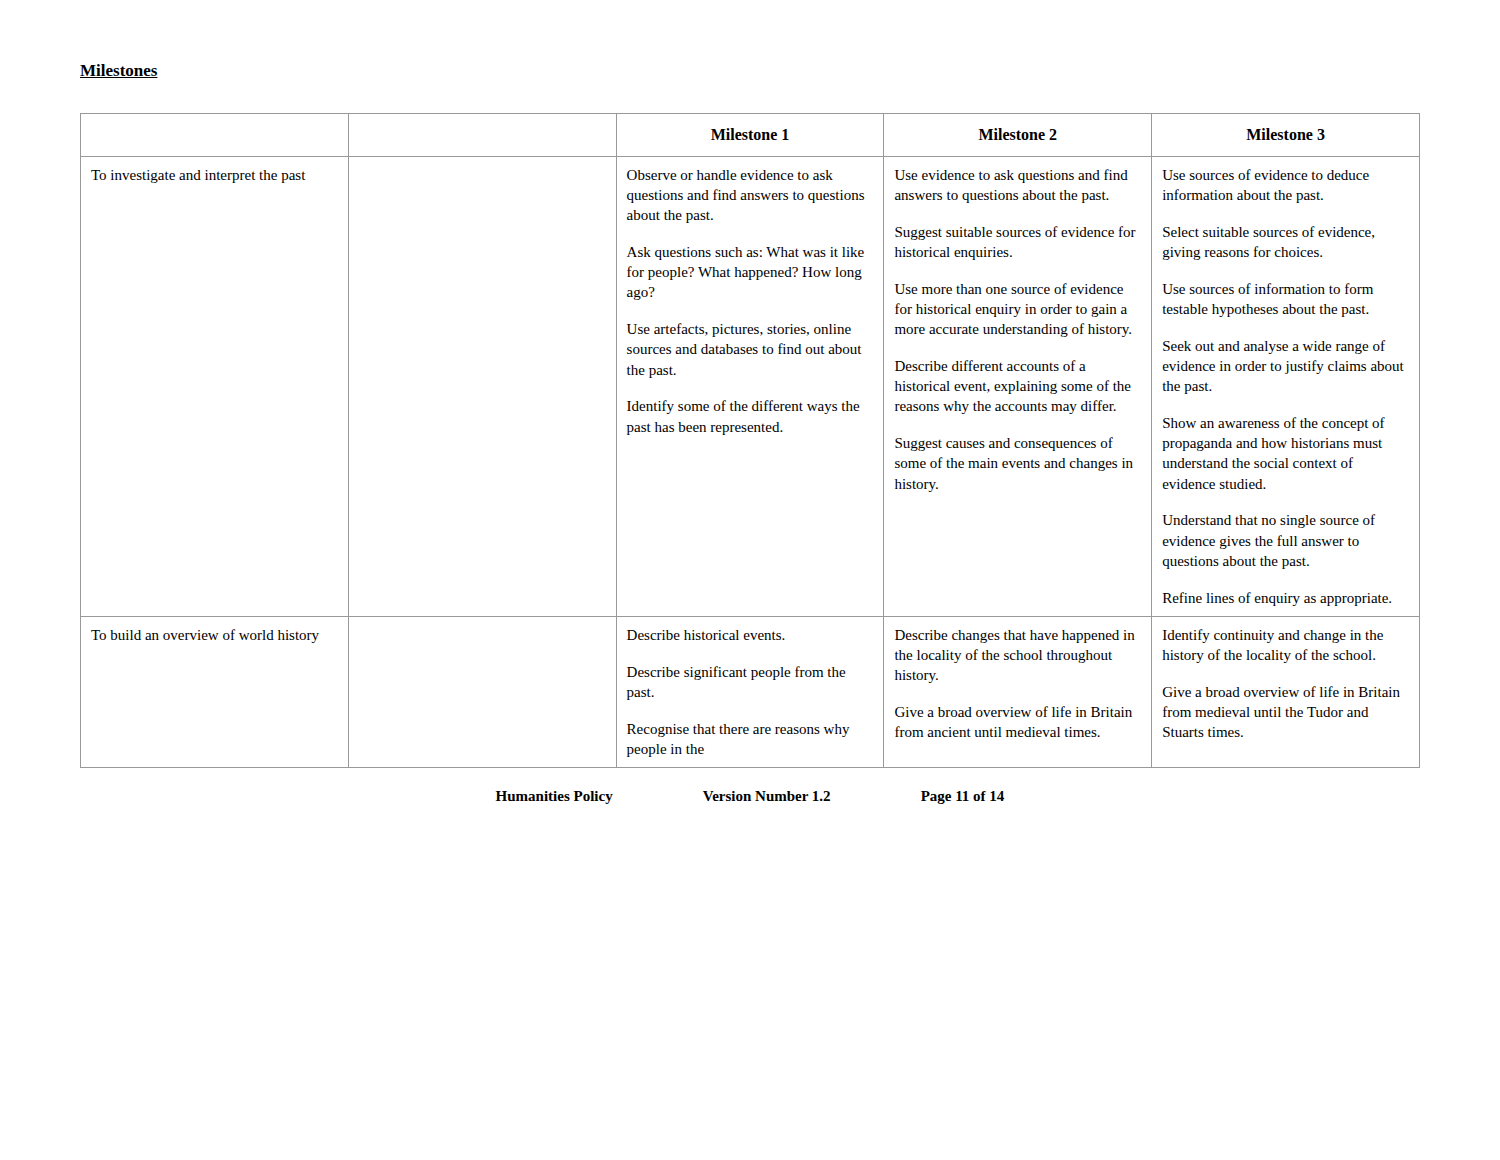Milestones
| | | Milestone 1 | Milestone 2 | Milestone 3 |
| --- | --- | --- | --- | --- |
| To investigate and interpret the past | | Observe or handle evidence to ask questions and find answers to questions about the past. Ask questions such as: What was it like for people? What happened? How long ago? Use artefacts, pictures, stories, online sources and databases to find out about the past. Identify some of the different ways the past has been represented. | Use evidence to ask questions and find answers to questions about the past. Suggest suitable sources of evidence for historical enquiries. Use more than one source of evidence for historical enquiry in order to gain a more accurate understanding of history. Describe different accounts of a historical event, explaining some of the reasons why the accounts may differ. Suggest causes and consequences of some of the main events and changes in history. | Use sources of evidence to deduce information about the past. Select suitable sources of evidence, giving reasons for choices. Use sources of information to form testable hypotheses about the past. Seek out and analyse a wide range of evidence in order to justify claims about the past. Show an awareness of the concept of propaganda and how historians must understand the social context of evidence studied. Understand that no single source of evidence gives the full answer to questions about the past. Refine lines of enquiry as appropriate. |
| To build an overview of world history | | Describe historical events. Describe significant people from the past. Recognise that there are reasons why people in the | Describe changes that have happened in the locality of the school throughout history. Give a broad overview of life in Britain from ancient until medieval times. | Identify continuity and change in the history of the locality of the school. Give a broad overview of life in Britain from medieval until the Tudor and Stuarts times. |
Humanities Policy Version Number 1.2 Page 11 of 14